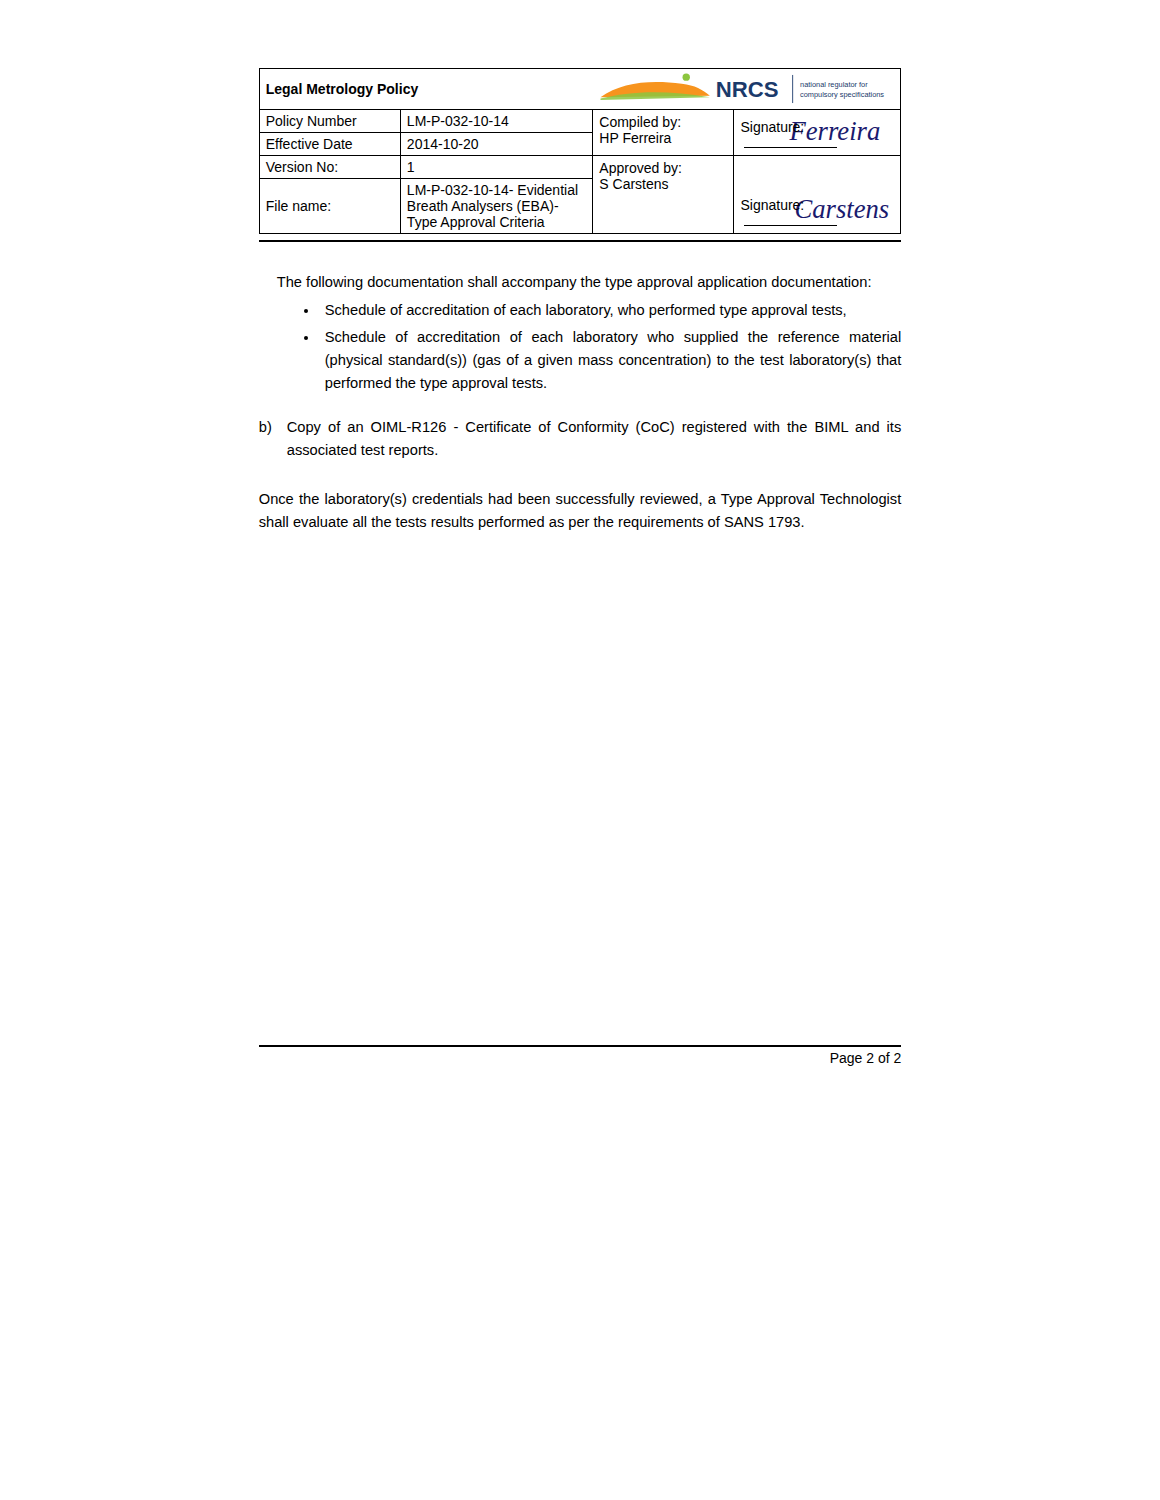| Legal Metrology Policy | NRCS national regulator for compulsory specifications |
| Policy Number | LM-P-032-10-14 | Compiled by: HP Ferreira | Ferreira Signature: |
| Effective Date | 2014-10-20 |
| Version No: | 1 | Approved by: S Carstens | Carstens Signature: |
| File name: | LM-P-032-10-14- Evidential Breath Analysers (EBA)-Type Approval Criteria |
The following documentation shall accompany the type approval application documentation:
Schedule of accreditation of each laboratory, who performed type approval tests,
Schedule of accreditation of each laboratory who supplied the reference material (physical standard(s)) (gas of a given mass concentration) to the test laboratory(s) that performed the type approval tests.
b)
Copy of an OIML-R126 - Certificate of Conformity (CoC) registered with the BIML and its associated test reports.
Once the laboratory(s) credentials had been successfully reviewed, a Type Approval Technologist shall evaluate all the tests results performed as per the requirements of SANS 1793.
Page 2 of 2